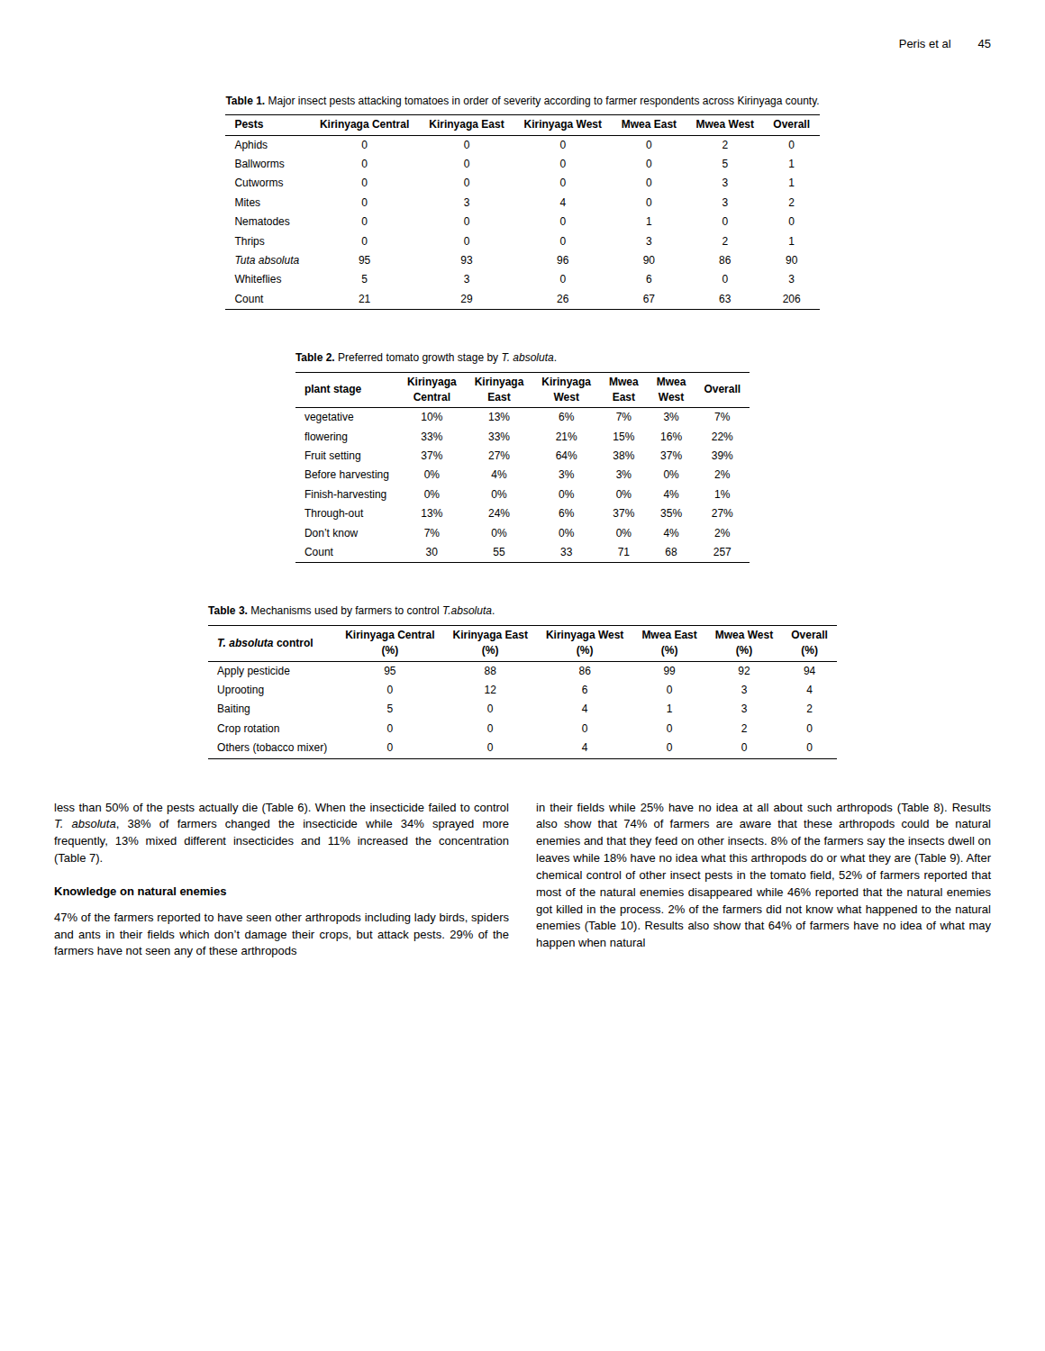Peris et al 45
Table 1. Major insect pests attacking tomatoes in order of severity according to farmer respondents across Kirinyaga county.
| Pests | Kirinyaga Central | Kirinyaga East | Kirinyaga West | Mwea East | Mwea West | Overall |
| --- | --- | --- | --- | --- | --- | --- |
| Aphids | 0 | 0 | 0 | 0 | 2 | 0 |
| Ballworms | 0 | 0 | 0 | 0 | 5 | 1 |
| Cutworms | 0 | 0 | 0 | 0 | 3 | 1 |
| Mites | 0 | 3 | 4 | 0 | 3 | 2 |
| Nematodes | 0 | 0 | 0 | 1 | 0 | 0 |
| Thrips | 0 | 0 | 0 | 3 | 2 | 1 |
| Tuta absoluta | 95 | 93 | 96 | 90 | 86 | 90 |
| Whiteflies | 5 | 3 | 0 | 6 | 0 | 3 |
| Count | 21 | 29 | 26 | 67 | 63 | 206 |
Table 2. Preferred tomato growth stage by T. absoluta .
| plant stage | Kirinyaga Central | Kirinyaga East | Kirinyaga West | Mwea East | Mwea West | Overall |
| --- | --- | --- | --- | --- | --- | --- |
| vegetative | 10% | 13% | 6% | 7% | 3% | 7% |
| flowering | 33% | 33% | 21% | 15% | 16% | 22% |
| Fruit setting | 37% | 27% | 64% | 38% | 37% | 39% |
| Before harvesting | 0% | 4% | 3% | 3% | 0% | 2% |
| Finish-harvesting | 0% | 0% | 0% | 0% | 4% | 1% |
| Through-out | 13% | 24% | 6% | 37% | 35% | 27% |
| Don’t know | 7% | 0% | 0% | 0% | 4% | 2% |
| Count | 30 | 55 | 33 | 71 | 68 | 257 |
Table 3. Mechanisms used by farmers to control T.absoluta .
| T. absoluta control | Kirinyaga Central (%) | Kirinyaga East (%) | Kirinyaga West (%) | Mwea East (%) | Mwea West (%) | Overall (%) |
| --- | --- | --- | --- | --- | --- | --- |
| Apply pesticide | 95 | 88 | 86 | 99 | 92 | 94 |
| Uprooting | 0 | 12 | 6 | 0 | 3 | 4 |
| Baiting | 5 | 0 | 4 | 1 | 3 | 2 |
| Crop rotation | 0 | 0 | 0 | 0 | 2 | 0 |
| Others (tobacco mixer) | 0 | 0 | 4 | 0 | 0 | 0 |
less than 50% of the pests actually die (Table 6). When the insecticide failed to control T. absoluta, 38% of farmers changed the insecticide while 34% sprayed more frequently, 13% mixed different insecticides and 11% increased the concentration (Table 7).
Knowledge on natural enemies
47% of the farmers reported to have seen other arthropods including lady birds, spiders and ants in their fields which don’t damage their crops, but attack pests. 29% of the farmers have not seen any of these arthropods
in their fields while 25% have no idea at all about such arthropods (Table 8). Results also show that 74% of farmers are aware that these arthropods could be natural enemies and that they feed on other insects. 8% of the farmers say the insects dwell on leaves while 18% have no idea what this arthropods do or what they are (Table 9). After chemical control of other insect pests in the tomato field, 52% of farmers reported that most of the natural enemies disappeared while 46% reported that the natural enemies got killed in the process. 2% of the farmers did not know what happened to the natural enemies (Table 10). Results also show that 64% of farmers have no idea of what may happen when natural